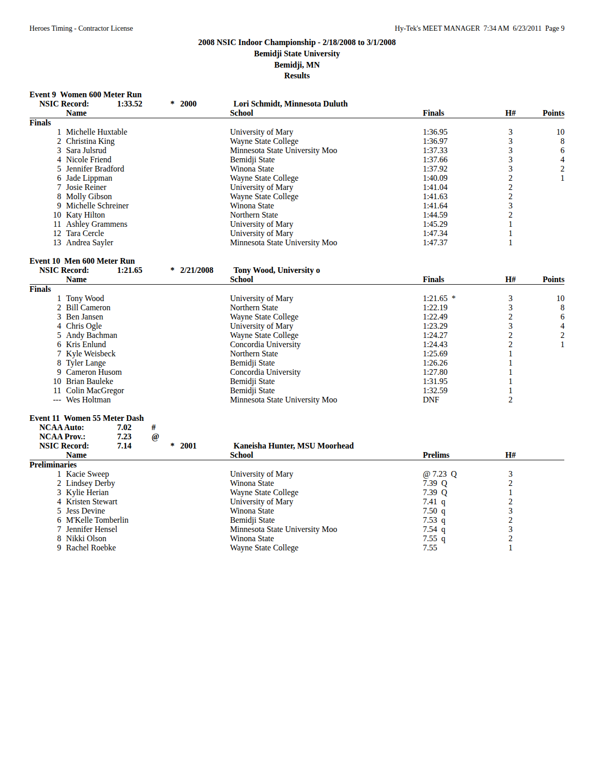Heroes Timing - Contractor License
Hy-Tek's MEET MANAGER 7:34 AM 6/23/2011 Page 9
2008 NSIC Indoor Championship - 2/18/2008 to 3/1/2008
Bemidji State University
Bemidji, MN
Results
Event 9 Women 600 Meter Run
NSIC Record: 1:33.52*2000 Lori Schmidt, Minnesota Duluth
| | Name | School | Finals | H# | Points |
| --- | --- | --- | --- | --- | --- |
| Finals |
| 1 | Michelle Huxtable | University of Mary | 1:36.95 | 3 | 10 |
| 2 | Christina King | Wayne State College | 1:36.97 | 3 | 8 |
| 3 | Sara Julsrud | Minnesota State University Moo | 1:37.33 | 3 | 6 |
| 4 | Nicole Friend | Bemidji State | 1:37.66 | 3 | 4 |
| 5 | Jennifer Bradford | Winona State | 1:37.92 | 3 | 2 |
| 6 | Jade Lippman | Wayne State College | 1:40.09 | 2 | 1 |
| 7 | Josie Reiner | University of Mary | 1:41.04 | 2 | |
| 8 | Molly Gibson | Wayne State College | 1:41.63 | 2 | |
| 9 | Michelle Schreiner | Winona State | 1:41.64 | 3 | |
| 10 | Katy Hilton | Northern State | 1:44.59 | 2 | |
| 11 | Ashley Grammens | University of Mary | 1:45.29 | 1 | |
| 12 | Tara Cercle | University of Mary | 1:47.34 | 1 | |
| 13 | Andrea Sayler | Minnesota State University Moo | 1:47.37 | 1 | |
Event 10 Men 600 Meter Run
NSIC Record: 1:21.65*2/21/2008 Tony Wood, University o
| | Name | School | Finals | H# | Points |
| --- | --- | --- | --- | --- | --- |
| Finals |
| 1 | Tony Wood | University of Mary | 1:21.65 * | 3 | 10 |
| 2 | Bill Cameron | Northern State | 1:22.19 | 3 | 8 |
| 3 | Ben Jansen | Wayne State College | 1:22.49 | 2 | 6 |
| 4 | Chris Ogle | University of Mary | 1:23.29 | 3 | 4 |
| 5 | Andy Bachman | Wayne State College | 1:24.27 | 2 | 2 |
| 6 | Kris Enlund | Concordia University | 1:24.43 | 2 | 1 |
| 7 | Kyle Weisbeck | Northern State | 1:25.69 | 1 | |
| 8 | Tyler Lange | Bemidji State | 1:26.26 | 1 | |
| 9 | Cameron Husom | Concordia University | 1:27.80 | 1 | |
| 10 | Brian Bauleke | Bemidji State | 1:31.95 | 1 | |
| 11 | Colin MacGregor | Bemidji State | 1:32.59 | 1 | |
| --- | Wes Holtman | Minnesota State University Moo | DNF | 2 | |
Event 11 Women 55 Meter Dash
NCAA Auto: 7.02#
NCAA Prov.: 7.23@
NSIC Record: 7.14*2001 Kaneisha Hunter, MSU Moorhead
| | Name | School | Prelims | H# | |
| --- | --- | --- | --- | --- | --- |
| Preliminaries |
| 1 | Kacie Sweep | University of Mary | @ 7.23 Q | 3 | |
| 2 | Lindsey Derby | Winona State | 7.39 Q | 2 | |
| 3 | Kylie Herian | Wayne State College | 7.39 Q | 1 | |
| 4 | Kristen Stewart | University of Mary | 7.41 q | 2 | |
| 5 | Jess Devine | Winona State | 7.50 q | 3 | |
| 6 | M'Kelle Tomberlin | Bemidji State | 7.53 q | 2 | |
| 7 | Jennifer Hensel | Minnesota State University Moo | 7.54 q | 3 | |
| 8 | Nikki Olson | Winona State | 7.55 q | 2 | |
| 9 | Rachel Roebke | Wayne State College | 7.55 | 1 | |